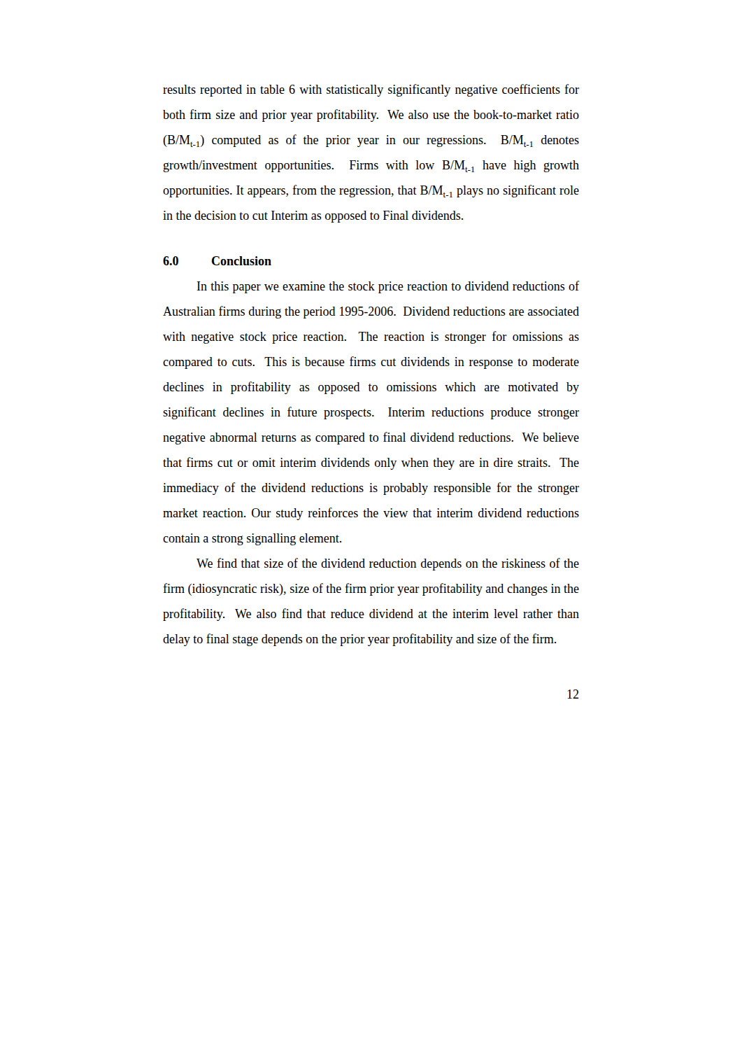results reported in table 6 with statistically significantly negative coefficients for both firm size and prior year profitability. We also use the book-to-market ratio (B/Mt-1) computed as of the prior year in our regressions. B/Mt-1 denotes growth/investment opportunities. Firms with low B/Mt-1 have high growth opportunities. It appears, from the regression, that B/Mt-1 plays no significant role in the decision to cut Interim as opposed to Final dividends.
6.0 Conclusion
In this paper we examine the stock price reaction to dividend reductions of Australian firms during the period 1995-2006. Dividend reductions are associated with negative stock price reaction. The reaction is stronger for omissions as compared to cuts. This is because firms cut dividends in response to moderate declines in profitability as opposed to omissions which are motivated by significant declines in future prospects. Interim reductions produce stronger negative abnormal returns as compared to final dividend reductions. We believe that firms cut or omit interim dividends only when they are in dire straits. The immediacy of the dividend reductions is probably responsible for the stronger market reaction. Our study reinforces the view that interim dividend reductions contain a strong signalling element.
We find that size of the dividend reduction depends on the riskiness of the firm (idiosyncratic risk), size of the firm prior year profitability and changes in the profitability. We also find that reduce dividend at the interim level rather than delay to final stage depends on the prior year profitability and size of the firm.
12